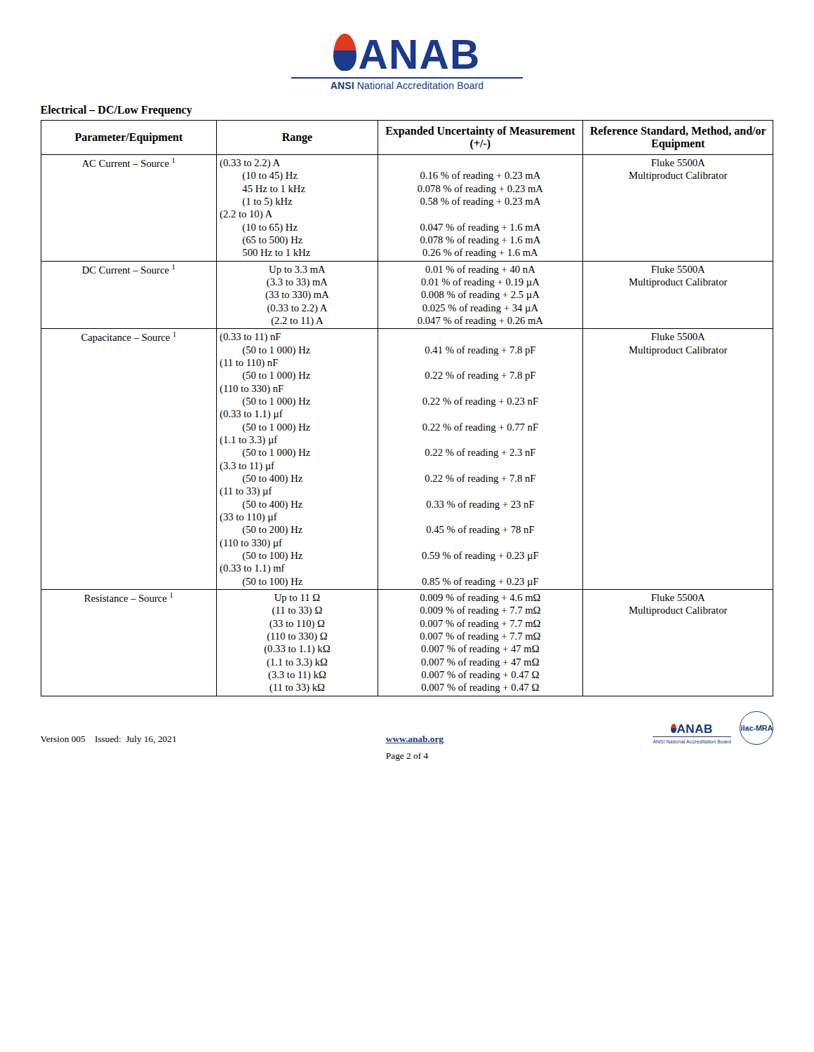ANAB
ANSI National Accreditation Board
Electrical – DC/Low Frequency
| Parameter/Equipment | Range | Expanded Uncertainty of Measurement (+/-) | Reference Standard, Method, and/or Equipment |
| --- | --- | --- | --- |
| AC Current – Source 1 | (0.33 to 2.2) A (10 to 45) Hz 45 Hz to 1 kHz (1 to 5) kHz (2.2 to 10) A (10 to 65) Hz (65 to 500) Hz 500 Hz to 1 kHz | 0.16 % of reading + 0.23 mA 0.078 % of reading + 0.23 mA 0.58 % of reading + 0.23 mA 0.047 % of reading + 1.6 mA 0.078 % of reading + 1.6 mA 0.26 % of reading + 1.6 mA | Fluke 5500A Multiproduct Calibrator |
| DC Current – Source 1 | Up to 3.3 mA (3.3 to 33) mA (33 to 330) mA (0.33 to 2.2) A (2.2 to 11) A | 0.01 % of reading + 40 nA 0.01 % of reading + 0.19 µA 0.008 % of reading + 2.5 µA 0.025 % of reading + 34 µA 0.047 % of reading + 0.26 mA | Fluke 5500A Multiproduct Calibrator |
| Capacitance – Source 1 | (0.33 to 11) nF (50 to 1 000) Hz (11 to 110) nF (50 to 1 000) Hz (110 to 330) nF (50 to 1 000) Hz (0.33 to 1.1) µf (50 to 1 000) Hz (1.1 to 3.3) µf (50 to 1 000) Hz (3.3 to 11) µf (50 to 400) Hz (11 to 33) µf (50 to 400) Hz (33 to 110) µf (50 to 200) Hz (110 to 330) µf (50 to 100) Hz (0.33 to 1.1) mf (50 to 100) Hz | 0.41 % of reading + 7.8 pF 0.22 % of reading + 7.8 pF 0.22 % of reading + 0.23 nF 0.22 % of reading + 0.77 nF 0.22 % of reading + 2.3 nF 0.22 % of reading + 7.8 nF 0.33 % of reading + 23 nF 0.45 % of reading + 78 nF 0.59 % of reading + 0.23 µF 0.85 % of reading + 0.23 µF | Fluke 5500A Multiproduct Calibrator |
| Resistance – Source 1 | Up to 11 Ω (11 to 33) Ω (33 to 110) Ω (110 to 330) Ω (0.33 to 1.1) kΩ (1.1 to 3.3) kΩ (3.3 to 11) kΩ (11 to 33) kΩ | 0.009 % of reading + 4.6 mΩ 0.009 % of reading + 7.7 mΩ 0.007 % of reading + 7.7 mΩ 0.007 % of reading + 7.7 mΩ 0.007 % of reading + 47 mΩ 0.007 % of reading + 47 mΩ 0.007 % of reading + 0.47 Ω 0.007 % of reading + 0.47 Ω | Fluke 5500A Multiproduct Calibrator |
Version 005 Issued: July 16, 2021
www.anab.org
ANAB
ANSI National Accreditation Board ilac-MRA
Page 2 of 4